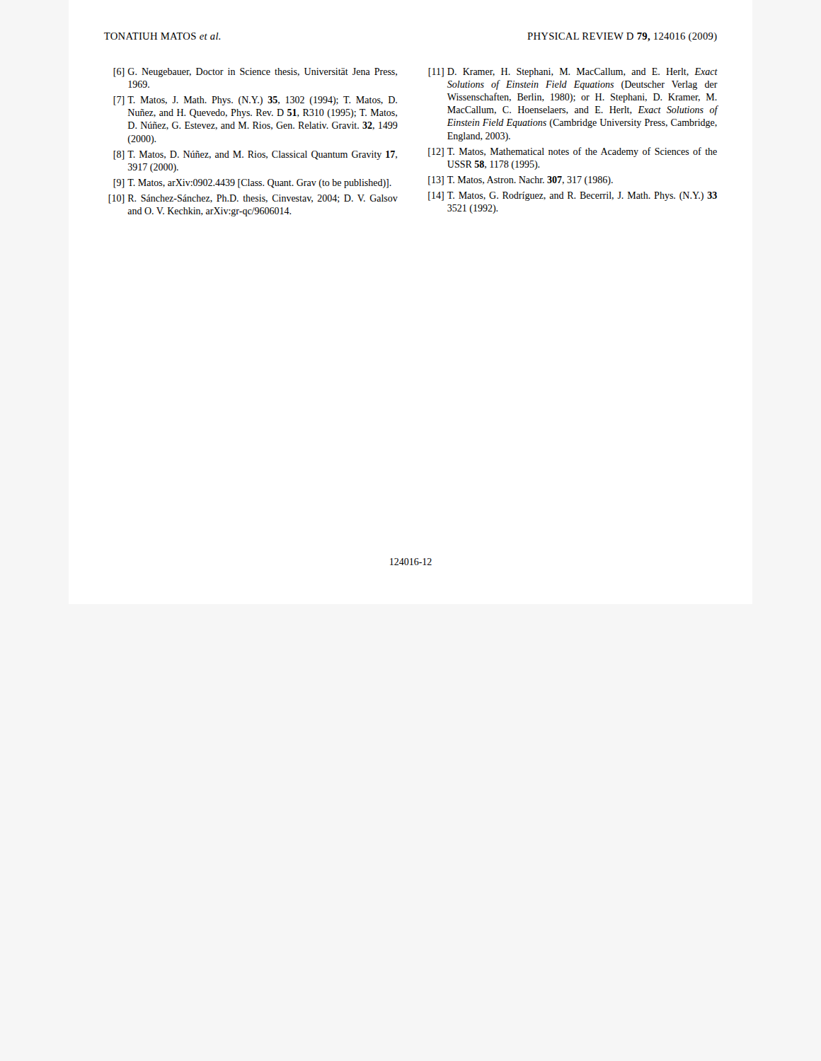Tonatiuh Matos et al.
Physical Review D 79, 124016 (2009)
[6] G. Neugebauer, Doctor in Science thesis, Universität Jena Press, 1969.
[7] T. Matos, J. Math. Phys. (N.Y.) 35, 1302 (1994); T. Matos, D. Nuñez, and H. Quevedo, Phys. Rev. D 51, R310 (1995); T. Matos, D. Núñez, G. Estevez, and M. Rios, Gen. Relativ. Gravit. 32, 1499 (2000).
[8] T. Matos, D. Núñez, and M. Rios, Classical Quantum Gravity 17, 3917 (2000).
[9] T. Matos, arXiv:0902.4439 [Class. Quant. Grav (to be published)].
[10] R. Sánchez-Sánchez, Ph.D. thesis, Cinvestav, 2004; D. V. Galsov and O. V. Kechkin, arXiv:gr-qc/9606014.
[11] D. Kramer, H. Stephani, M. MacCallum, and E. Herlt, Exact Solutions of Einstein Field Equations (Deutscher Verlag der Wissenschaften, Berlin, 1980); or H. Stephani, D. Kramer, M. MacCallum, C. Hoenselaers, and E. Herlt, Exact Solutions of Einstein Field Equations (Cambridge University Press, Cambridge, England, 2003).
[12] T. Matos, Mathematical notes of the Academy of Sciences of the USSR 58, 1178 (1995).
[13] T. Matos, Astron. Nachr. 307, 317 (1986).
[14] T. Matos, G. Rodríguez, and R. Becerril, J. Math. Phys. (N.Y.) 33 3521 (1992).
124016-12